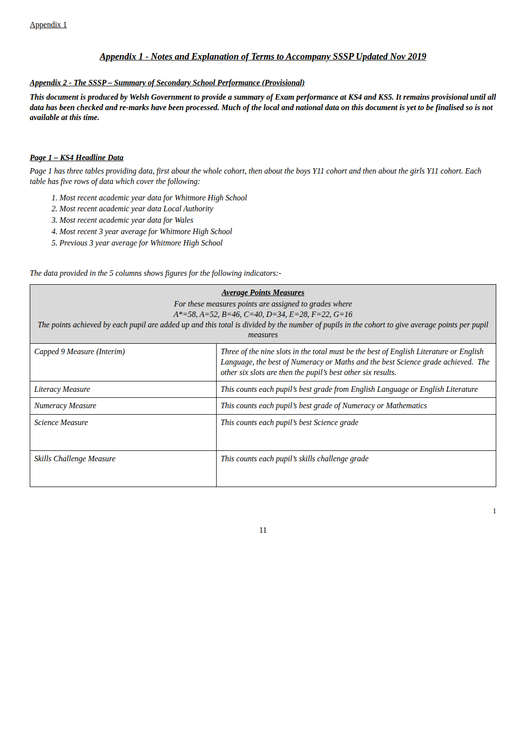Appendix 1
Appendix 1 - Notes and Explanation of Terms to Accompany SSSP Updated Nov 2019
Appendix 2 - The SSSP – Summary of Secondary School Performance (Provisional)
This document is produced by Welsh Government to provide a summary of Exam performance at KS4 and KS5. It remains provisional until all data has been checked and re-marks have been processed. Much of the local and national data on this document is yet to be finalised so is not available at this time.
Page 1 – KS4 Headline Data
Page 1 has three tables providing data, first about the whole cohort, then about the boys Y11 cohort and then about the girls Y11 cohort. Each table has five rows of data which cover the following:
Most recent academic year data for Whitmore High School
Most recent academic year data Local Authority
Most recent academic year data for Wales
Most recent 3 year average for Whitmore High School
Previous 3 year average for Whitmore High School
The data provided in the 5 columns shows figures for the following indicators:-
| Average Points Measures For these measures points are assigned to grades where A*=58, A=52, B=46, C=40, D=34, E=28, F=22, G=16 The points achieved by each pupil are added up and this total is divided by the number of pupils in the cohort to give average points per pupil measures |
| Capped 9 Measure (Interim) | Three of the nine slots in the total must be the best of English Literature or English Language, the best of Numeracy or Maths and the best Science grade achieved. The other six slots are then the pupil’s best other six results. |
| Literacy Measure | This counts each pupil’s best grade from English Language or English Literature |
| Numeracy Measure | This counts each pupil’s best grade of Numeracy or Mathematics |
| Science Measure | This counts each pupil’s best Science grade |
| Skills Challenge Measure | This counts each pupil’s skills challenge grade |
1
11